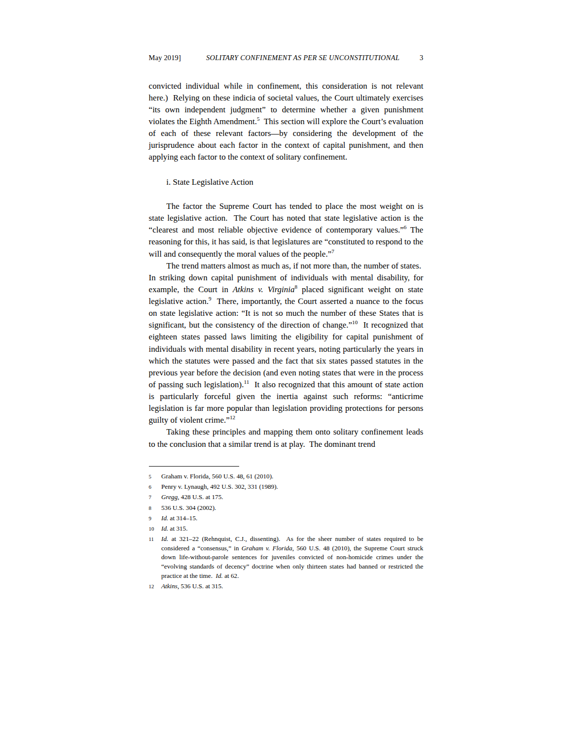May 2019] SOLITARY CONFINEMENT AS PER SE UNCONSTITUTIONAL 3
convicted individual while in confinement, this consideration is not relevant here.) Relying on these indicia of societal values, the Court ultimately exercises “its own independent judgment” to determine whether a given punishment violates the Eighth Amendment.5 This section will explore the Court’s evaluation of each of these relevant factors—by considering the development of the jurisprudence about each factor in the context of capital punishment, and then applying each factor to the context of solitary confinement.
i. State Legislative Action
The factor the Supreme Court has tended to place the most weight on is state legislative action. The Court has noted that state legislative action is the “clearest and most reliable objective evidence of contemporary values.”6 The reasoning for this, it has said, is that legislatures are “constituted to respond to the will and consequently the moral values of the people.”7
The trend matters almost as much as, if not more than, the number of states. In striking down capital punishment of individuals with mental disability, for example, the Court in Atkins v. Virginia8 placed significant weight on state legislative action.9 There, importantly, the Court asserted a nuance to the focus on state legislative action: “It is not so much the number of these States that is significant, but the consistency of the direction of change.”10 It recognized that eighteen states passed laws limiting the eligibility for capital punishment of individuals with mental disability in recent years, noting particularly the years in which the statutes were passed and the fact that six states passed statutes in the previous year before the decision (and even noting states that were in the process of passing such legislation).11 It also recognized that this amount of state action is particularly forceful given the inertia against such reforms: “anticrime legislation is far more popular than legislation providing protections for persons guilty of violent crime.”12
Taking these principles and mapping them onto solitary confinement leads to the conclusion that a similar trend is at play. The dominant trend
5 Graham v. Florida, 560 U.S. 48, 61 (2010).
6 Penry v. Lynaugh, 492 U.S. 302, 331 (1989).
7 Gregg, 428 U.S. at 175.
8 536 U.S. 304 (2002).
9 Id. at 314–15.
10 Id. at 315.
11 Id. at 321–22 (Rehnquist, C.J., dissenting). As for the sheer number of states required to be considered a “consensus,” in Graham v. Florida, 560 U.S. 48 (2010), the Supreme Court struck down life-without-parole sentences for juveniles convicted of non-homicide crimes under the “evolving standards of decency” doctrine when only thirteen states had banned or restricted the practice at the time. Id. at 62.
12 Atkins, 536 U.S. at 315.